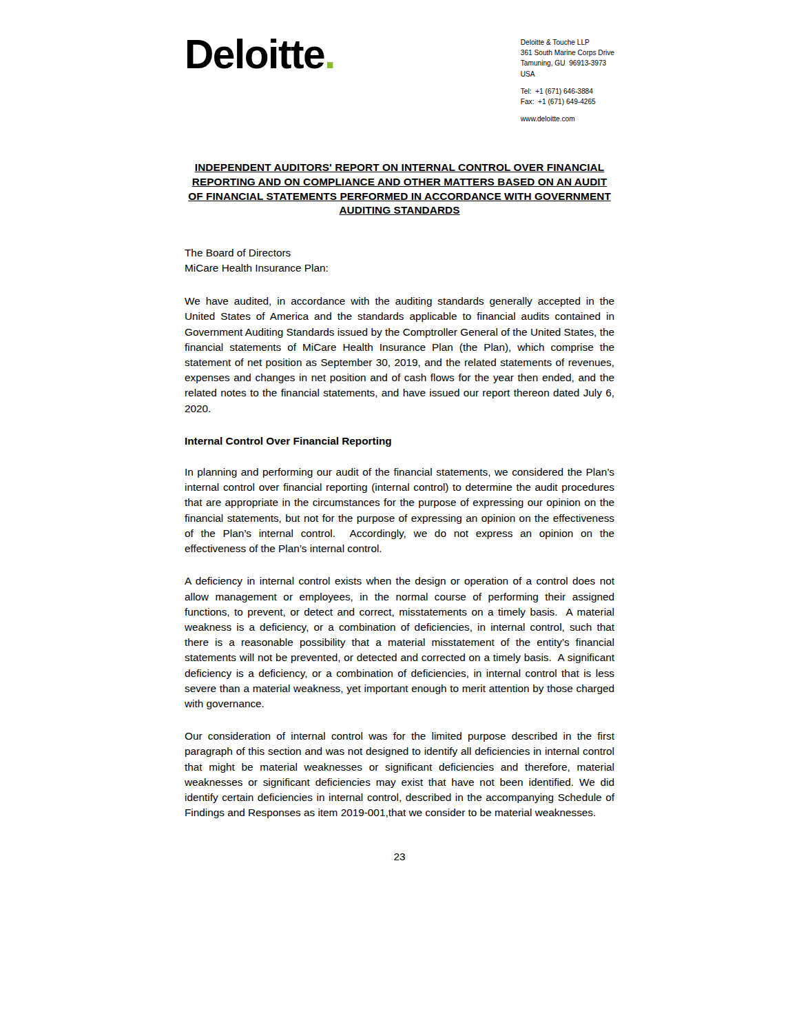Deloitte.
Deloitte & Touche LLP
361 South Marine Corps Drive
Tamuning, GU 96913-3973
USA
Tel: +1 (671) 646-3884
Fax: +1 (671) 649-4265
www.deloitte.com
Independent Auditors' Report on Internal Control Over Financial Reporting and on Compliance and Other Matters Based on an Audit of Financial Statements Performed in Accordance with Government Auditing Standards
The Board of Directors
MiCare Health Insurance Plan:
We have audited, in accordance with the auditing standards generally accepted in the United States of America and the standards applicable to financial audits contained in Government Auditing Standards issued by the Comptroller General of the United States, the financial statements of MiCare Health Insurance Plan (the Plan), which comprise the statement of net position as September 30, 2019, and the related statements of revenues, expenses and changes in net position and of cash flows for the year then ended, and the related notes to the financial statements, and have issued our report thereon dated July 6, 2020.
Internal Control Over Financial Reporting
In planning and performing our audit of the financial statements, we considered the Plan’s internal control over financial reporting (internal control) to determine the audit procedures that are appropriate in the circumstances for the purpose of expressing our opinion on the financial statements, but not for the purpose of expressing an opinion on the effectiveness of the Plan’s internal control. Accordingly, we do not express an opinion on the effectiveness of the Plan’s internal control.
A deficiency in internal control exists when the design or operation of a control does not allow management or employees, in the normal course of performing their assigned functions, to prevent, or detect and correct, misstatements on a timely basis. A material weakness is a deficiency, or a combination of deficiencies, in internal control, such that there is a reasonable possibility that a material misstatement of the entity’s financial statements will not be prevented, or detected and corrected on a timely basis. A significant deficiency is a deficiency, or a combination of deficiencies, in internal control that is less severe than a material weakness, yet important enough to merit attention by those charged with governance.
Our consideration of internal control was for the limited purpose described in the first paragraph of this section and was not designed to identify all deficiencies in internal control that might be material weaknesses or significant deficiencies and therefore, material weaknesses or significant deficiencies may exist that have not been identified. We did identify certain deficiencies in internal control, described in the accompanying Schedule of Findings and Responses as item 2019-001,that we consider to be material weaknesses.
23